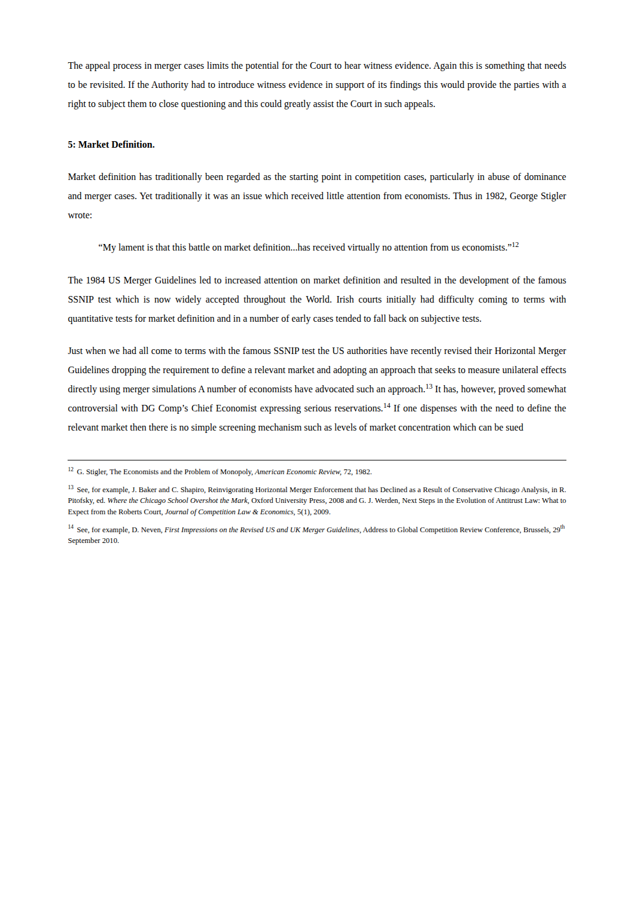The appeal process in merger cases limits the potential for the Court to hear witness evidence. Again this is something that needs to be revisited. If the Authority had to introduce witness evidence in support of its findings this would provide the parties with a right to subject them to close questioning and this could greatly assist the Court in such appeals.
5: Market Definition.
Market definition has traditionally been regarded as the starting point in competition cases, particularly in abuse of dominance and merger cases. Yet traditionally it was an issue which received little attention from economists. Thus in 1982, George Stigler wrote:
“My lament is that this battle on market definition...has received virtually no attention from us economists.”12
The 1984 US Merger Guidelines led to increased attention on market definition and resulted in the development of the famous SSNIP test which is now widely accepted throughout the World. Irish courts initially had difficulty coming to terms with quantitative tests for market definition and in a number of early cases tended to fall back on subjective tests.
Just when we had all come to terms with the famous SSNIP test the US authorities have recently revised their Horizontal Merger Guidelines dropping the requirement to define a relevant market and adopting an approach that seeks to measure unilateral effects directly using merger simulations A number of economists have advocated such an approach.13 It has, however, proved somewhat controversial with DG Comp’s Chief Economist expressing serious reservations.14 If one dispenses with the need to define the relevant market then there is no simple screening mechanism such as levels of market concentration which can be sued
12 G. Stigler, The Economists and the Problem of Monopoly, American Economic Review, 72, 1982.
13 See, for example, J. Baker and C. Shapiro, Reinvigorating Horizontal Merger Enforcement that has Declined as a Result of Conservative Chicago Analysis, in R. Pitofsky, ed. Where the Chicago School Overshot the Mark, Oxford University Press, 2008 and G. J. Werden, Next Steps in the Evolution of Antitrust Law: What to Expect from the Roberts Court, Journal of Competition Law & Economics, 5(1), 2009.
14 See, for example, D. Neven, First Impressions on the Revised US and UK Merger Guidelines, Address to Global Competition Review Conference, Brussels, 29th September 2010.